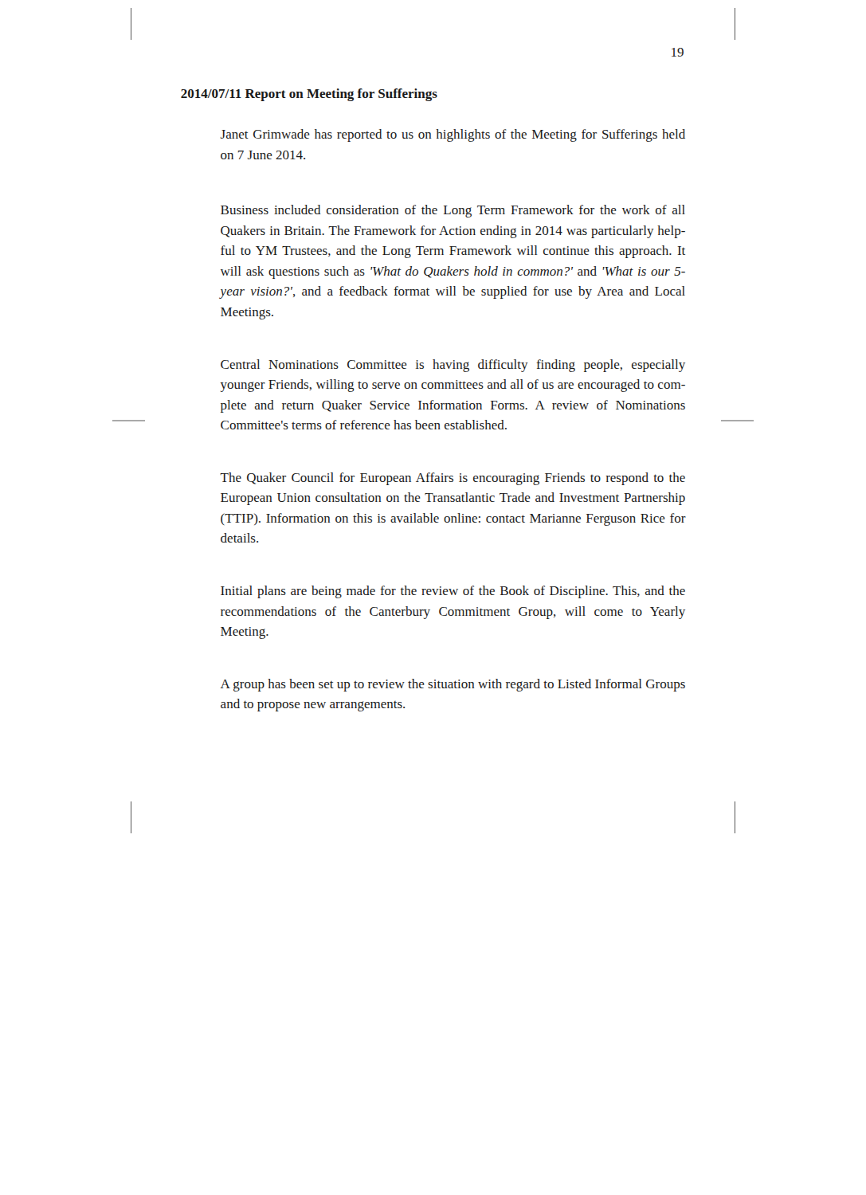19
2014/07/11 Report on Meeting for Sufferings
Janet Grimwade has reported to us on highlights of the Meeting for Sufferings held on 7 June 2014.
Business included consideration of the Long Term Framework for the work of all Quakers in Britain. The Framework for Action ending in 2014 was particularly helpful to YM Trustees, and the Long Term Framework will continue this approach. It will ask questions such as 'What do Quakers hold in common?' and 'What is our 5-year vision?', and a feedback format will be supplied for use by Area and Local Meetings.
Central Nominations Committee is having difficulty finding people, especially younger Friends, willing to serve on committees and all of us are encouraged to complete and return Quaker Service Information Forms. A review of Nominations Committee's terms of reference has been established.
The Quaker Council for European Affairs is encouraging Friends to respond to the European Union consultation on the Transatlantic Trade and Investment Partnership (TTIP). Information on this is available online: contact Marianne Ferguson Rice for details.
Initial plans are being made for the review of the Book of Discipline. This, and the recommendations of the Canterbury Commitment Group, will come to Yearly Meeting.
A group has been set up to review the situation with regard to Listed Informal Groups and to propose new arrangements.